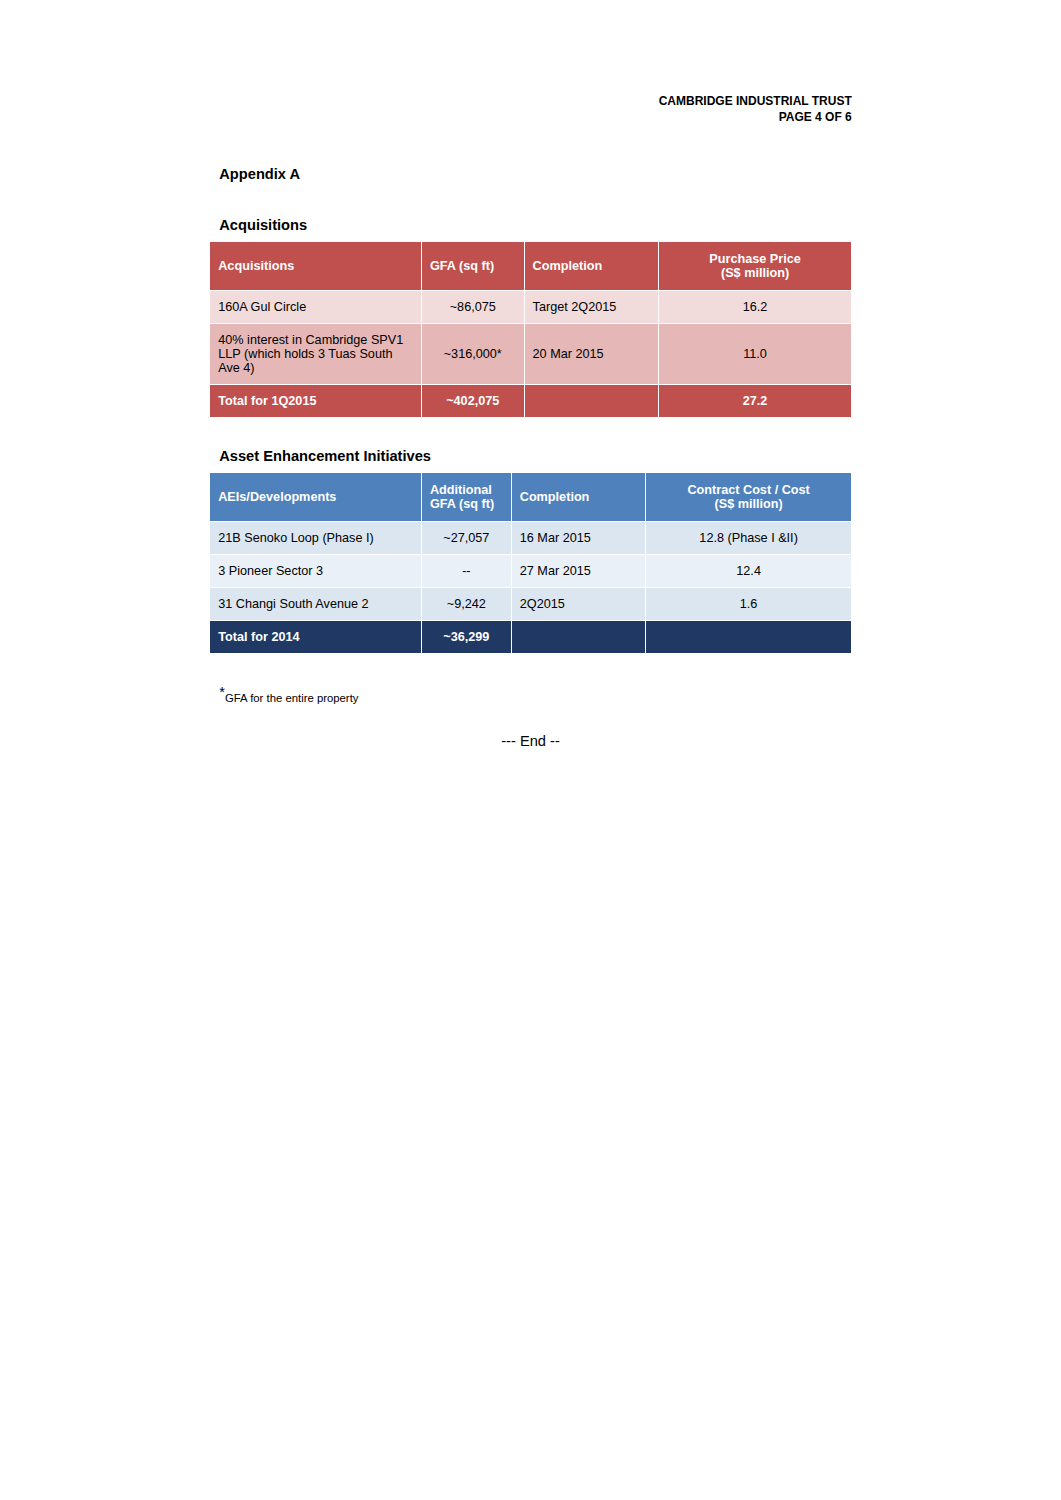CAMBRIDGE INDUSTRIAL TRUST
PAGE 4 OF 6
Appendix A
Acquisitions
| Acquisitions | GFA (sq ft) | Completion | Purchase Price (S$ million) |
| --- | --- | --- | --- |
| 160A Gul Circle | ~86,075 | Target 2Q2015 | 16.2 |
| 40% interest in Cambridge SPV1 LLP (which holds 3 Tuas South Ave 4) | ~316,000* | 20 Mar 2015 | 11.0 |
| Total for 1Q2015 | ~402,075 | | 27.2 |
Asset Enhancement Initiatives
| AEIs/Developments | Additional GFA (sq ft) | Completion | Contract Cost / Cost (S$ million) |
| --- | --- | --- | --- |
| 21B Senoko Loop (Phase I) | ~27,057 | 16 Mar 2015 | 12.8 (Phase I &II) |
| 3 Pioneer Sector 3 | -- | 27 Mar 2015 | 12.4 |
| 31 Changi South Avenue 2 | ~9,242 | 2Q2015 | 1.6 |
| Total for 2014 | ~36,299 | | |
*GFA for the entire property
--- End --